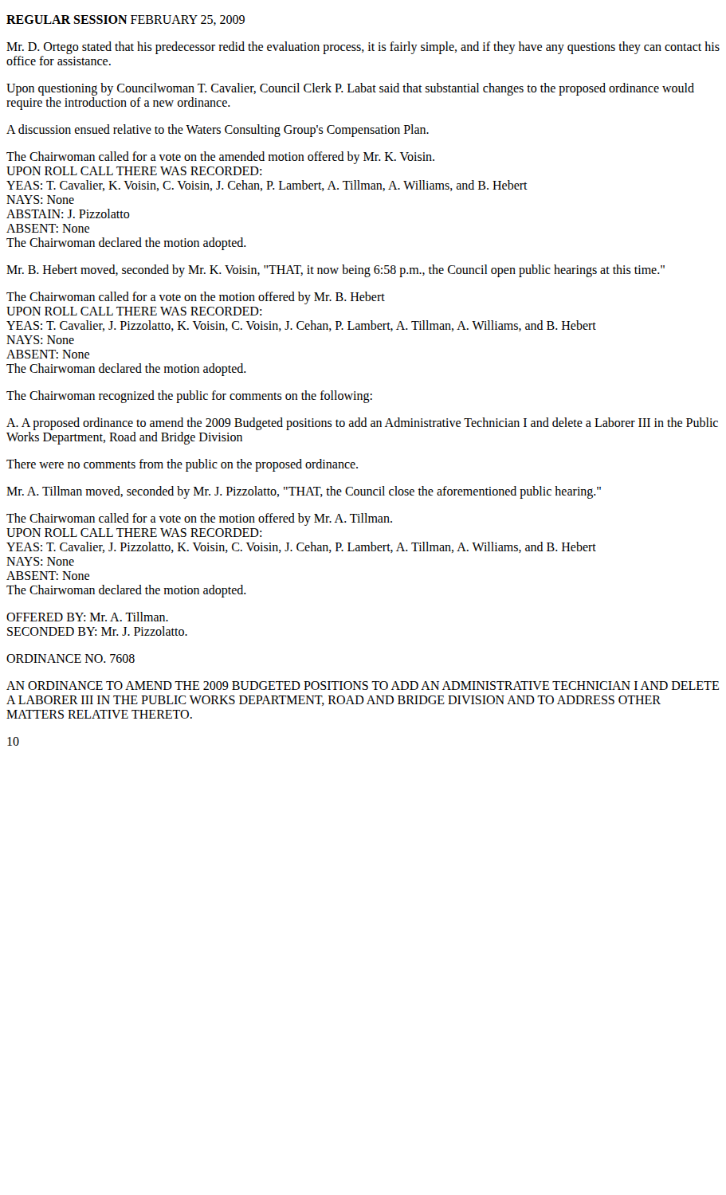REGULAR SESSION FEBRUARY 25, 2009
Mr. D. Ortego stated that his predecessor redid the evaluation process, it is fairly simple, and if they have any questions they can contact his office for assistance.
Upon questioning by Councilwoman T. Cavalier, Council Clerk P. Labat said that substantial changes to the proposed ordinance would require the introduction of a new ordinance.
A discussion ensued relative to the Waters Consulting Group's Compensation Plan.
The Chairwoman called for a vote on the amended motion offered by Mr. K. Voisin.
UPON ROLL CALL THERE WAS RECORDED:
YEAS: T. Cavalier, K. Voisin, C. Voisin, J. Cehan, P. Lambert, A. Tillman, A. Williams, and B. Hebert
NAYS: None
ABSTAIN: J. Pizzolatto
ABSENT: None
The Chairwoman declared the motion adopted.
Mr. B. Hebert moved, seconded by Mr. K. Voisin, "THAT, it now being 6:58 p.m., the Council open public hearings at this time."
The Chairwoman called for a vote on the motion offered by Mr. B. Hebert
UPON ROLL CALL THERE WAS RECORDED:
YEAS: T. Cavalier, J. Pizzolatto, K. Voisin, C. Voisin, J. Cehan, P. Lambert, A. Tillman, A. Williams, and B. Hebert
NAYS: None
ABSENT: None
The Chairwoman declared the motion adopted.
The Chairwoman recognized the public for comments on the following:
A. A proposed ordinance to amend the 2009 Budgeted positions to add an Administrative Technician I and delete a Laborer III in the Public Works Department, Road and Bridge Division
There were no comments from the public on the proposed ordinance.
Mr. A. Tillman moved, seconded by Mr. J. Pizzolatto, "THAT, the Council close the aforementioned public hearing."
The Chairwoman called for a vote on the motion offered by Mr. A. Tillman.
UPON ROLL CALL THERE WAS RECORDED:
YEAS: T. Cavalier, J. Pizzolatto, K. Voisin, C. Voisin, J. Cehan, P. Lambert, A. Tillman, A. Williams, and B. Hebert
NAYS: None
ABSENT: None
The Chairwoman declared the motion adopted.
OFFERED BY: Mr. A. Tillman.
SECONDED BY: Mr. J. Pizzolatto.
ORDINANCE NO. 7608
AN ORDINANCE TO AMEND THE 2009 BUDGETED POSITIONS TO ADD AN ADMINISTRATIVE TECHNICIAN I AND DELETE A LABORER III IN THE PUBLIC WORKS DEPARTMENT, ROAD AND BRIDGE DIVISION AND TO ADDRESS OTHER MATTERS RELATIVE THERETO.
10